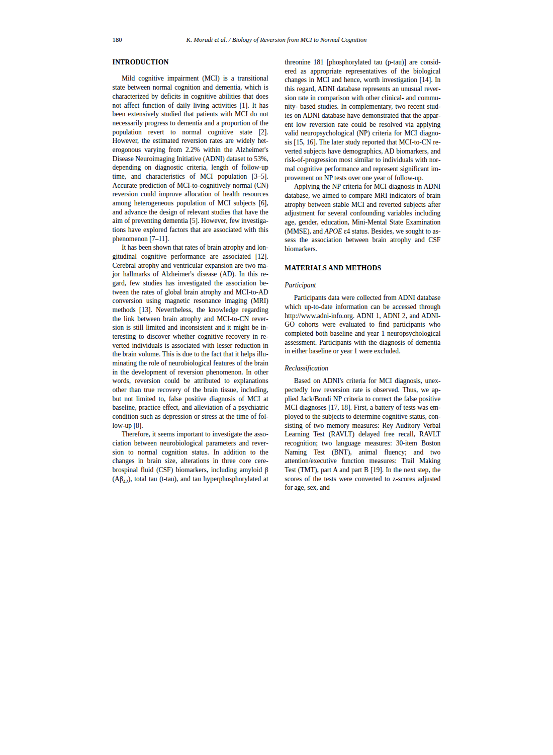180 K. Moradi et al. / Biology of Reversion from MCI to Normal Cognition
INTRODUCTION
Mild cognitive impairment (MCI) is a transitional state between normal cognition and dementia, which is characterized by deficits in cognitive abilities that does not affect function of daily living activities [1]. It has been extensively studied that patients with MCI do not necessarily progress to dementia and a proportion of the population revert to normal cognitive state [2]. However, the estimated reversion rates are widely heterogonous varying from 2.2% within the Alzheimer's Disease Neuroimaging Initiative (ADNI) dataset to 53%, depending on diagnostic criteria, length of follow-up time, and characteristics of MCI population [3–5]. Accurate prediction of MCI-to-cognitively normal (CN) reversion could improve allocation of health resources among heterogeneous population of MCI subjects [6], and advance the design of relevant studies that have the aim of preventing dementia [5]. However, few investigations have explored factors that are associated with this phenomenon [7–11].
It has been shown that rates of brain atrophy and longitudinal cognitive performance are associated [12]. Cerebral atrophy and ventricular expansion are two major hallmarks of Alzheimer's disease (AD). In this regard, few studies has investigated the association between the rates of global brain atrophy and MCI-to-AD conversion using magnetic resonance imaging (MRI) methods [13]. Nevertheless, the knowledge regarding the link between brain atrophy and MCI-to-CN reversion is still limited and inconsistent and it might be interesting to discover whether cognitive recovery in reverted individuals is associated with lesser reduction in the brain volume. This is due to the fact that it helps illuminating the role of neurobiological features of the brain in the development of reversion phenomenon. In other words, reversion could be attributed to explanations other than true recovery of the brain tissue, including, but not limited to, false positive diagnosis of MCI at baseline, practice effect, and alleviation of a psychiatric condition such as depression or stress at the time of follow-up [8].
Therefore, it seems important to investigate the association between neurobiological parameters and reversion to normal cognition status. In addition to the changes in brain size, alterations in three core cerebrospinal fluid (CSF) biomarkers, including amyloid β (Aβ42), total tau (t-tau), and tau hyperphosphorylated at threonine 181 [phosphorylated tau (p-tau)] are considered as appropriate representatives of the biological changes in MCI and hence, worth investigation [14]. In this regard, ADNI database represents an unusual reversion rate in comparison with other clinical- and community- based studies. In complementary, two recent studies on ADNI database have demonstrated that the apparent low reversion rate could be resolved via applying valid neuropsychological (NP) criteria for MCI diagnosis [15, 16]. The later study reported that MCI-to-CN reverted subjects have demographics, AD biomarkers, and risk-of-progression most similar to individuals with normal cognitive performance and represent significant improvement on NP tests over one year of follow-up.
Applying the NP criteria for MCI diagnosis in ADNI database, we aimed to compare MRI indicators of brain atrophy between stable MCI and reverted subjects after adjustment for several confounding variables including age, gender, education, Mini-Mental State Examination (MMSE), and APOE ε4 status. Besides, we sought to assess the association between brain atrophy and CSF biomarkers.
MATERIALS AND METHODS
Participant
Participants data were collected from ADNI database which up-to-date information can be accessed through http://www.adni-info.org. ADNI 1, ADNI 2, and ADNI-GO cohorts were evaluated to find participants who completed both baseline and year 1 neuropsychological assessment. Participants with the diagnosis of dementia in either baseline or year 1 were excluded.
Reclassification
Based on ADNI's criteria for MCI diagnosis, unexpectedly low reversion rate is observed. Thus, we applied Jack/Bondi NP criteria to correct the false positive MCI diagnoses [17, 18]. First, a battery of tests was employed to the subjects to determine cognitive status, consisting of two memory measures: Rey Auditory Verbal Learning Test (RAVLT) delayed free recall, RAVLT recognition; two language measures: 30-item Boston Naming Test (BNT), animal fluency; and two attention/executive function measures: Trail Making Test (TMT), part A and part B [19]. In the next step, the scores of the tests were converted to z-scores adjusted for age, sex, and